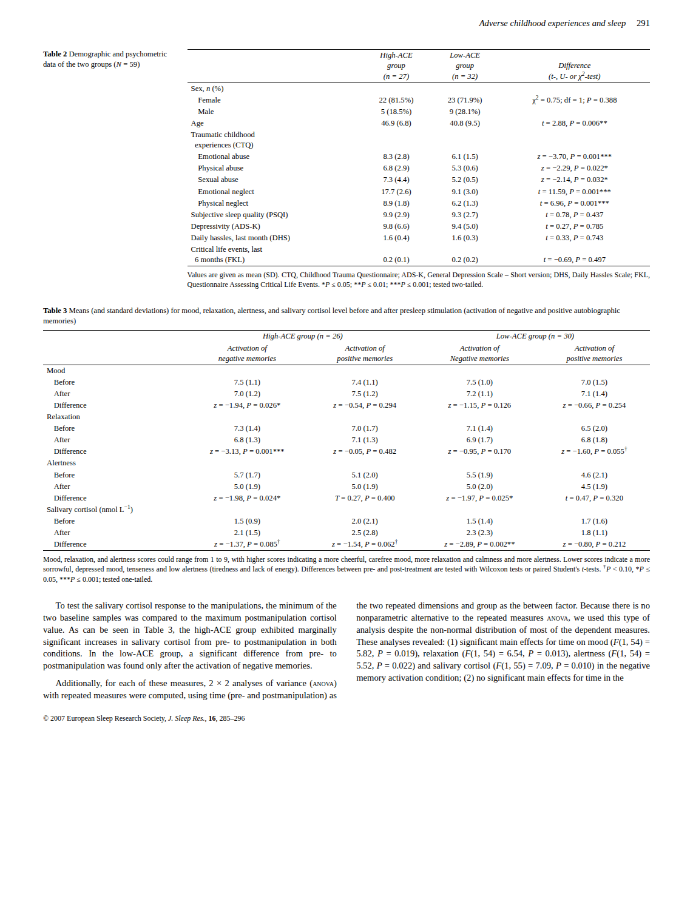Adverse childhood experiences and sleep 291
Table 2 Demographic and psychometric data of the two groups (N = 59)
| | High-ACE group (n = 27) | Low-ACE group (n = 32) | Difference (t-, U- or χ 2 -test) |
| --- | --- | --- | --- |
| Sex, n (%) | | | |
| Female | 22 (81.5%) | 23 (71.9%) | χ 2 = 0.75; df = 1; P = 0.388 |
| Male | 5 (18.5%) | 9 (28.1%) | |
| Age | 46.9 (6.8) | 40.8 (9.5) | t = 2.88, P = 0.006** |
| Traumatic childhood experiences (CTQ) | | | |
| Emotional abuse | 8.3 (2.8) | 6.1 (1.5) | z = −3.70, P = 0.001*** |
| Physical abuse | 6.8 (2.9) | 5.3 (0.6) | z = −2.29, P = 0.022* |
| Sexual abuse | 7.3 (4.4) | 5.2 (0.5) | z = −2.14, P = 0.032* |
| Emotional neglect | 17.7 (2.6) | 9.1 (3.0) | t = 11.59, P = 0.001*** |
| Physical neglect | 8.9 (1.8) | 6.2 (1.3) | t = 6.96, P = 0.001*** |
| Subjective sleep quality (PSQI) | 9.9 (2.9) | 9.3 (2.7) | t = 0.78, P = 0.437 |
| Depressivity (ADS-K) | 9.8 (6.6) | 9.4 (5.0) | t = 0.27, P = 0.785 |
| Daily hassles, last month (DHS) | 1.6 (0.4) | 1.6 (0.3) | t = 0.33, P = 0.743 |
| Critical life events, last 6 months (FKL) | 0.2 (0.1) | 0.2 (0.2) | t = −0.69, P = 0.497 |
Values are given as mean (SD). CTQ, Childhood Trauma Questionnaire; ADS-K, General Depression Scale – Short version; DHS, Daily Hassles Scale; FKL, Questionnaire Assessing Critical Life Events. *P ≤ 0.05; **P ≤ 0.01; ***P ≤ 0.001; tested two-tailed.
Table 3 Means (and standard deviations) for mood, relaxation, alertness, and salivary cortisol level before and after presleep stimulation (activation of negative and positive autobiographic memories)
| | High-ACE group (n = 26) | Low-ACE group (n = 30) |
| --- | --- | --- |
| | Activation of negative memories | Activation of positive memories | Activation of Negative memories | Activation of positive memories |
| Mood | | | | |
| Before | 7.5 (1.1) | 7.4 (1.1) | 7.5 (1.0) | 7.0 (1.5) |
| After | 7.0 (1.2) | 7.5 (1.2) | 7.2 (1.1) | 7.1 (1.4) |
| Difference | z = −1.94, P = 0.026* | z = −0.54, P = 0.294 | z = −1.15, P = 0.126 | z = −0.66, P = 0.254 |
| Relaxation | | | | |
| Before | 7.3 (1.4) | 7.0 (1.7) | 7.1 (1.4) | 6.5 (2.0) |
| After | 6.8 (1.3) | 7.1 (1.3) | 6.9 (1.7) | 6.8 (1.8) |
| Difference | z = −3.13, P = 0.001*** | z = −0.05, P = 0.482 | z = −0.95, P = 0.170 | z = −1.60, P = 0.055 † |
| Alertness | | | | |
| Before | 5.7 (1.7) | 5.1 (2.0) | 5.5 (1.9) | 4.6 (2.1) |
| After | 5.0 (1.9) | 5.0 (1.9) | 5.0 (2.0) | 4.5 (1.9) |
| Difference | z = −1.98, P = 0.024* | T = 0.27, P = 0.400 | z = −1.97, P = 0.025* | t = 0.47, P = 0.320 |
| Salivary cortisol (nmol L −1 ) | | | | |
| Before | 1.5 (0.9) | 2.0 (2.1) | 1.5 (1.4) | 1.7 (1.6) |
| After | 2.1 (1.5) | 2.5 (2.8) | 2.3 (2.3) | 1.8 (1.1) |
| Difference | z = −1.37, P = 0.085 † | z = −1.54, P = 0.062 † | z = −2.89, P = 0.002** | z = −0.80, P = 0.212 |
Mood, relaxation, and alertness scores could range from 1 to 9, with higher scores indicating a more cheerful, carefree mood, more relaxation and calmness and more alertness. Lower scores indicate a more sorrowful, depressed mood, tenseness and low alertness (tiredness and lack of energy). Differences between pre- and post-treatment are tested with Wilcoxon tests or paired Student's t-tests. †P < 0.10, *P ≤ 0.05, ***P ≤ 0.001; tested one-tailed.
To test the salivary cortisol response to the manipulations, the minimum of the two baseline samples was compared to the maximum postmanipulation cortisol value. As can be seen in Table 3, the high-ACE group exhibited marginally significant increases in salivary cortisol from pre- to postmanipulation in both conditions. In the low-ACE group, a significant difference from pre- to postmanipulation was found only after the activation of negative memories.
Additionally, for each of these measures, 2 × 2 analyses of variance (anova) with repeated measures were computed, using time (pre- and postmanipulation) as the two repeated dimensions and group as the between factor. Because there is no nonparametric alternative to the repeated measures anova, we used this type of analysis despite the non-normal distribution of most of the dependent measures. These analyses revealed: (1) significant main effects for time on mood (F(1, 54) = 5.82, P = 0.019), relaxation (F(1, 54) = 6.54, P = 0.013), alertness (F(1, 54) = 5.52, P = 0.022) and salivary cortisol (F(1, 55) = 7.09, P = 0.010) in the negative memory activation condition; (2) no significant main effects for time in the
© 2007 European Sleep Research Society, J. Sleep Res., 16, 285–296